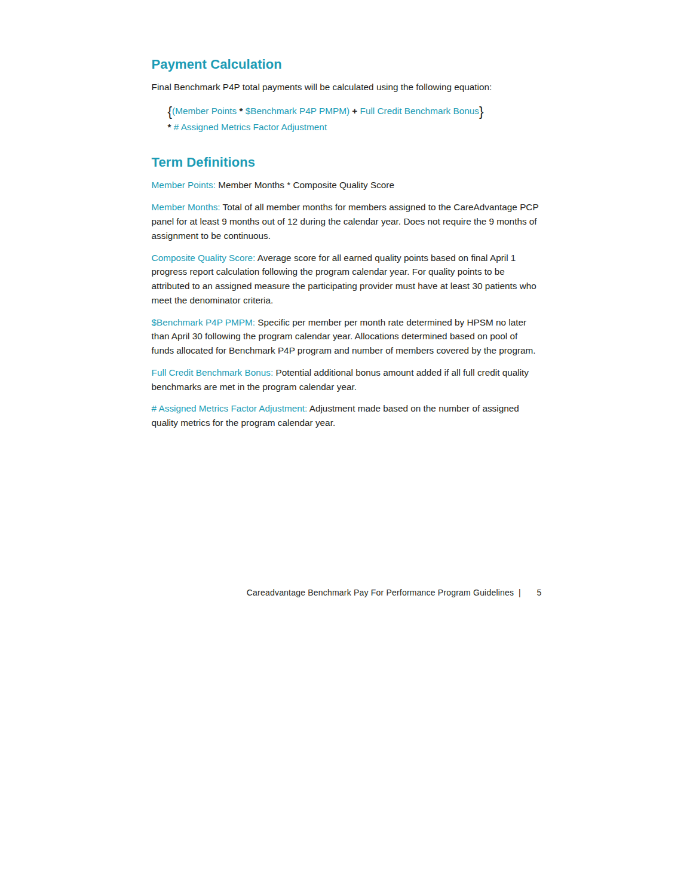Payment Calculation
Final Benchmark P4P total payments will be calculated using the following equation:
{(Member Points * $Benchmark P4P PMPM) + Full Credit Benchmark Bonus}
* # Assigned Metrics Factor Adjustment
Term Definitions
Member Points: Member Months * Composite Quality Score
Member Months: Total of all member months for members assigned to the CareAdvantage PCP panel for at least 9 months out of 12 during the calendar year. Does not require the 9 months of assignment to be continuous.
Composite Quality Score: Average score for all earned quality points based on final April 1 progress report calculation following the program calendar year. For quality points to be attributed to an assigned measure the participating provider must have at least 30 patients who meet the denominator criteria.
$Benchmark P4P PMPM: Specific per member per month rate determined by HPSM no later than April 30 following the program calendar year. Allocations determined based on pool of funds allocated for Benchmark P4P program and number of members covered by the program.
Full Credit Benchmark Bonus: Potential additional bonus amount added if all full credit quality benchmarks are met in the program calendar year.
# Assigned Metrics Factor Adjustment: Adjustment made based on the number of assigned quality metrics for the program calendar year.
Careadvantage Benchmark Pay For Performance Program Guidelines|5